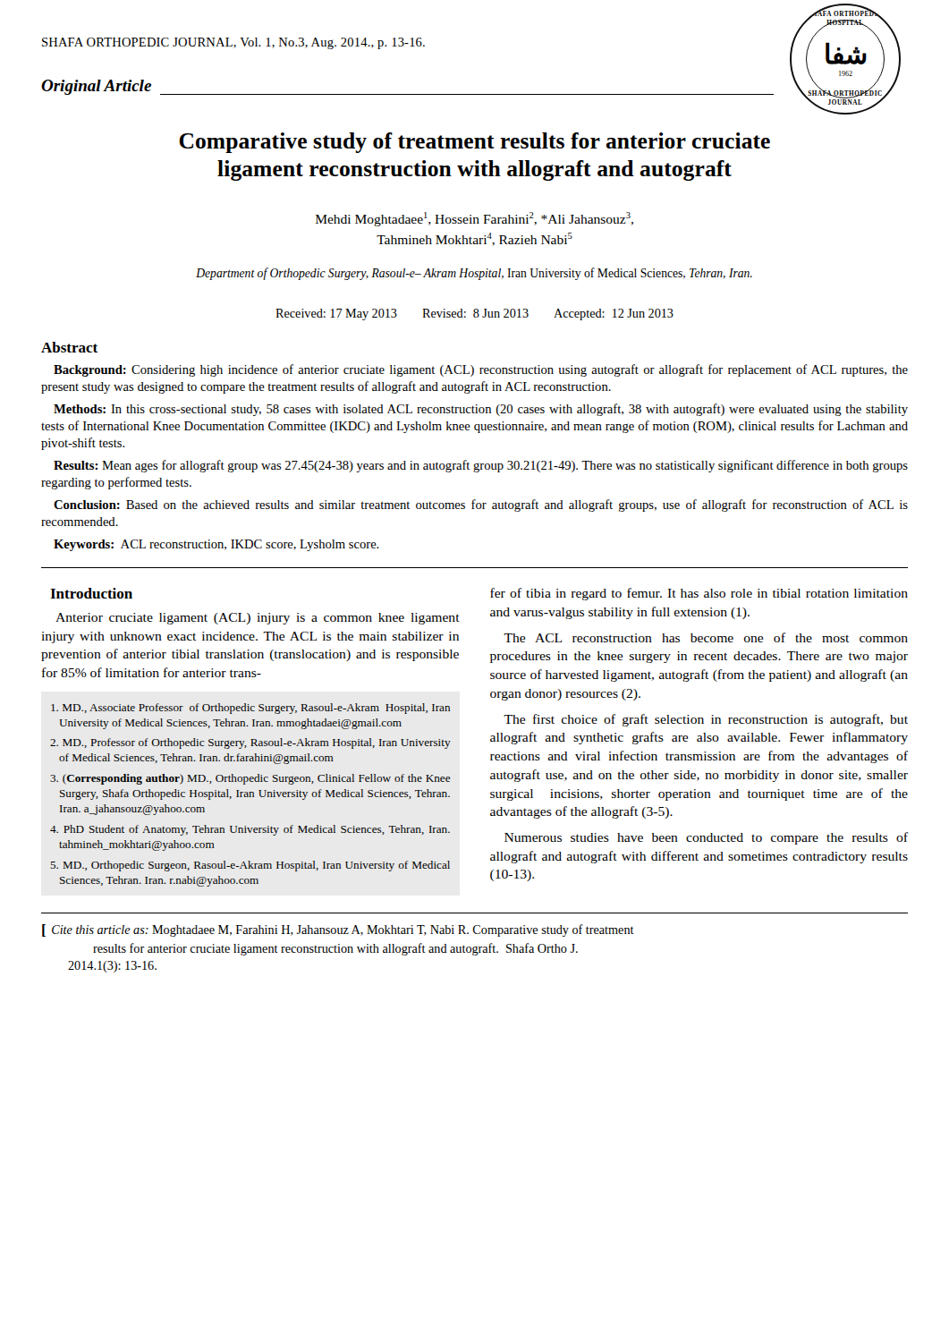Shafa Orthopedic Hospital
شفا
1962
Shafa Orthopedic Journal
SHAFA ORTHOPEDIC JOURNAL, Vol. 1, No.3, Aug. 2014., p. 13-16.
Original Article
Comparative study of treatment results for anterior cruciate
ligament reconstruction with allograft and autograft
Mehdi Moghtadaee1, Hossein Farahini2, *Ali Jahansouz3,
Tahmineh Mokhtari4, Razieh Nabi5
Department of Orthopedic Surgery, Rasoul-e– Akram Hospital, Iran University of Medical Sciences, Tehran, Iran.
Received: 17 May 2013 Revised: 8 Jun 2013 Accepted: 12 Jun 2013
Abstract
Background: Considering high incidence of anterior cruciate ligament (ACL) reconstruction using autograft or allograft for replacement of ACL ruptures, the present study was designed to compare the treatment results of allograft and autograft in ACL reconstruction.
Methods: In this cross-sectional study, 58 cases with isolated ACL reconstruction (20 cases with allograft, 38 with autograft) were evaluated using the stability tests of International Knee Documentation Committee (IKDC) and Lysholm knee questionnaire, and mean range of motion (ROM), clinical results for Lachman and pivot-shift tests.
Results: Mean ages for allograft group was 27.45(24-38) years and in autograft group 30.21(21-49). There was no statistically significant difference in both groups regarding to performed tests.
Conclusion: Based on the achieved results and similar treatment outcomes for autograft and allograft groups, use of allograft for reconstruction of ACL is recommended.
Keywords: ACL reconstruction, IKDC score, Lysholm score.
Introduction
Anterior cruciate ligament (ACL) injury is a common knee ligament injury with unknown exact incidence. The ACL is the main stabilizer in prevention of anterior tibial translation (translocation) and is responsible for 85% of limitation for anterior trans-
1. MD., Associate Professor of Orthopedic Surgery, Rasoul-e-Akram Hospital, Iran University of Medical Sciences, Tehran. Iran. mmoghtadaei@gmail.com
2. MD., Professor of Orthopedic Surgery, Rasoul-e-Akram Hospital, Iran University of Medical Sciences, Tehran. Iran. dr.farahini@gmail.com
3. (Corresponding author) MD., Orthopedic Surgeon, Clinical Fellow of the Knee Surgery, Shafa Orthopedic Hospital, Iran University of Medical Sciences, Tehran. Iran. a_jahansouz@yahoo.com
4. PhD Student of Anatomy, Tehran University of Medical Sciences, Tehran, Iran. tahmineh_mokhtari@yahoo.com
5. MD., Orthopedic Surgeon, Rasoul-e-Akram Hospital, Iran University of Medical Sciences, Tehran. Iran. r.nabi@yahoo.com
fer of tibia in regard to femur. It has also role in tibial rotation limitation and varus-valgus stability in full extension (1).
The ACL reconstruction has become one of the most common procedures in the knee surgery in recent decades. There are two major source of harvested ligament, autograft (from the patient) and allograft (an organ donor) resources (2).
The first choice of graft selection in reconstruction is autograft, but allograft and synthetic grafts are also available. Fewer inflammatory reactions and viral infection transmission are from the advantages of autograft use, and on the other side, no morbidity in donor site, smaller surgical incisions, shorter operation and tourniquet time are of the advantages of the allograft (3-5).
Numerous studies have been conducted to compare the results of allograft and autograft with different and sometimes contradictory results (10-13).
[ Cite this article as: Moghtadaee M, Farahini H, Jahansouz A, Mokhtari T, Nabi R. Comparative study of treatment results for anterior cruciate ligament reconstruction with allograft and autograft. Shafa Ortho J. 2014.1(3): 13-16.